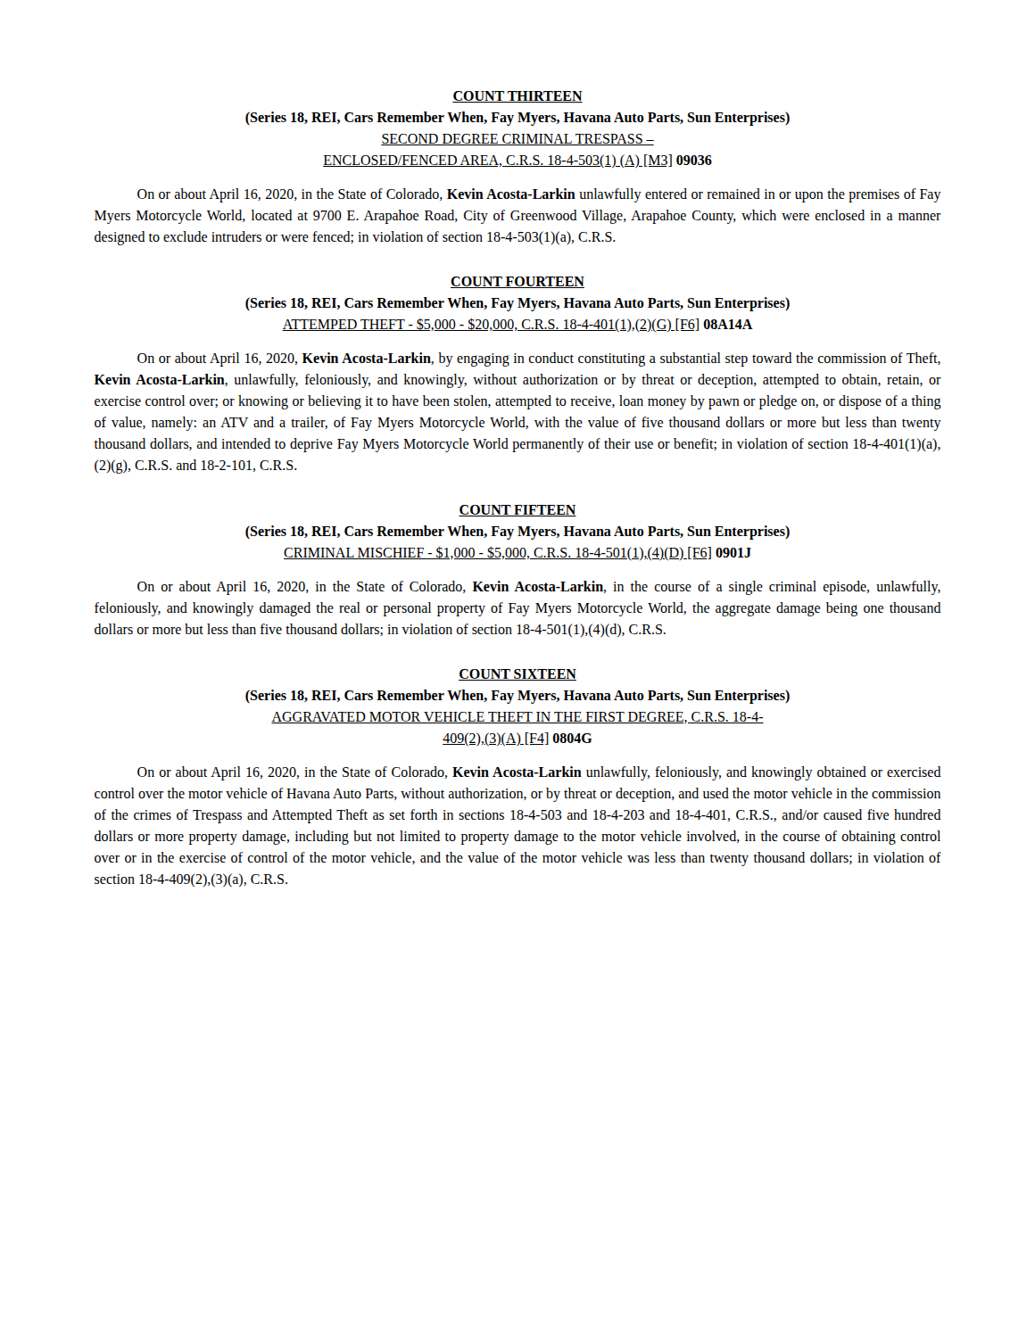COUNT THIRTEEN
(Series 18, REI, Cars Remember When, Fay Myers, Havana Auto Parts, Sun Enterprises)
SECOND DEGREE CRIMINAL TRESPASS –
ENCLOSED/FENCED AREA, C.R.S. 18-4-503(1) (A) [M3] 09036
On or about April 16, 2020, in the State of Colorado, Kevin Acosta-Larkin unlawfully entered or remained in or upon the premises of Fay Myers Motorcycle World, located at 9700 E. Arapahoe Road, City of Greenwood Village, Arapahoe County, which were enclosed in a manner designed to exclude intruders or were fenced; in violation of section 18-4-503(1)(a), C.R.S.
COUNT FOURTEEN
(Series 18, REI, Cars Remember When, Fay Myers, Havana Auto Parts, Sun Enterprises)
ATTEMPED THEFT - $5,000 - $20,000, C.R.S. 18-4-401(1),(2)(G) [F6] 08A14A
On or about April 16, 2020, Kevin Acosta-Larkin, by engaging in conduct constituting a substantial step toward the commission of Theft, Kevin Acosta-Larkin, unlawfully, feloniously, and knowingly, without authorization or by threat or deception, attempted to obtain, retain, or exercise control over; or knowing or believing it to have been stolen, attempted to receive, loan money by pawn or pledge on, or dispose of a thing of value, namely: an ATV and a trailer, of Fay Myers Motorcycle World, with the value of five thousand dollars or more but less than twenty thousand dollars, and intended to deprive Fay Myers Motorcycle World permanently of their use or benefit; in violation of section 18-4-401(1)(a), (2)(g), C.R.S. and 18-2-101, C.R.S.
COUNT FIFTEEN
(Series 18, REI, Cars Remember When, Fay Myers, Havana Auto Parts, Sun Enterprises)
CRIMINAL MISCHIEF - $1,000 - $5,000, C.R.S. 18-4-501(1),(4)(D) [F6] 0901J
On or about April 16, 2020, in the State of Colorado, Kevin Acosta-Larkin, in the course of a single criminal episode, unlawfully, feloniously, and knowingly damaged the real or personal property of Fay Myers Motorcycle World, the aggregate damage being one thousand dollars or more but less than five thousand dollars; in violation of section 18-4-501(1),(4)(d), C.R.S.
COUNT SIXTEEN
(Series 18, REI, Cars Remember When, Fay Myers, Havana Auto Parts, Sun Enterprises)
AGGRAVATED MOTOR VEHICLE THEFT IN THE FIRST DEGREE, C.R.S. 18-4-
409(2),(3)(A) [F4] 0804G
On or about April 16, 2020, in the State of Colorado, Kevin Acosta-Larkin unlawfully, feloniously, and knowingly obtained or exercised control over the motor vehicle of Havana Auto Parts, without authorization, or by threat or deception, and used the motor vehicle in the commission of the crimes of Trespass and Attempted Theft as set forth in sections 18-4-503 and 18-4-203 and 18-4-401, C.R.S., and/or caused five hundred dollars or more property damage, including but not limited to property damage to the motor vehicle involved, in the course of obtaining control over or in the exercise of control of the motor vehicle, and the value of the motor vehicle was less than twenty thousand dollars; in violation of section 18-4-409(2),(3)(a), C.R.S.